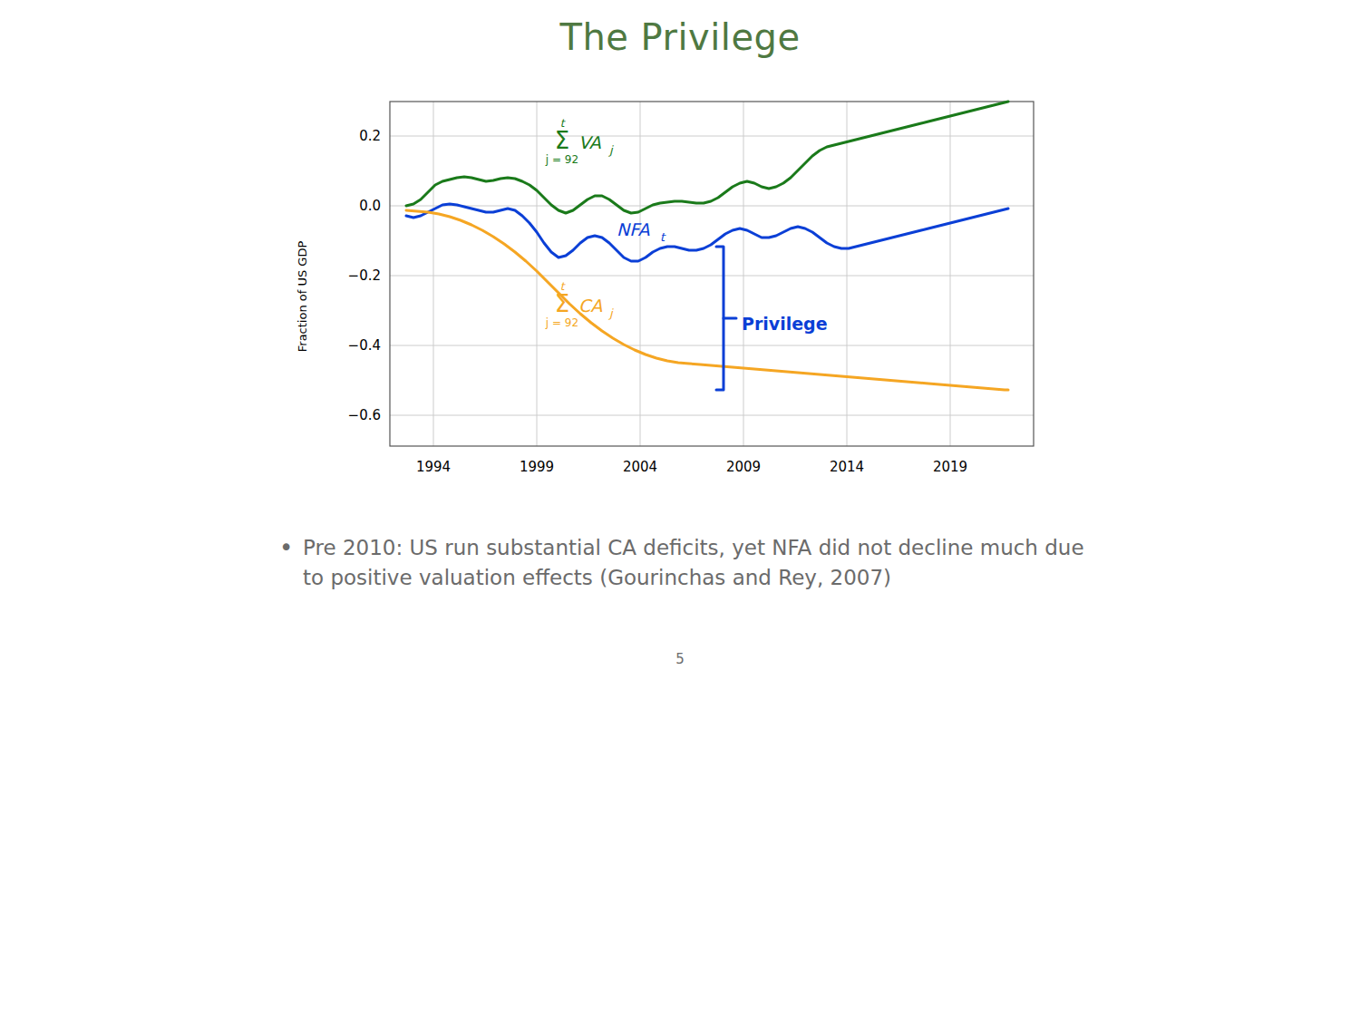The Privilege
Fraction of US GDP 0.2 0.0 −0.2 −0.4 −0.6 1994 1999 2004 2009 2014 2019 t Σ j = 92 VA j NFA t t Σ j = 92 CA j Privilege
Pre 2010: US run substantial CA deficits, yet NFA did not decline much due to positive valuation effects (Gourinchas and Rey, 2007)
5